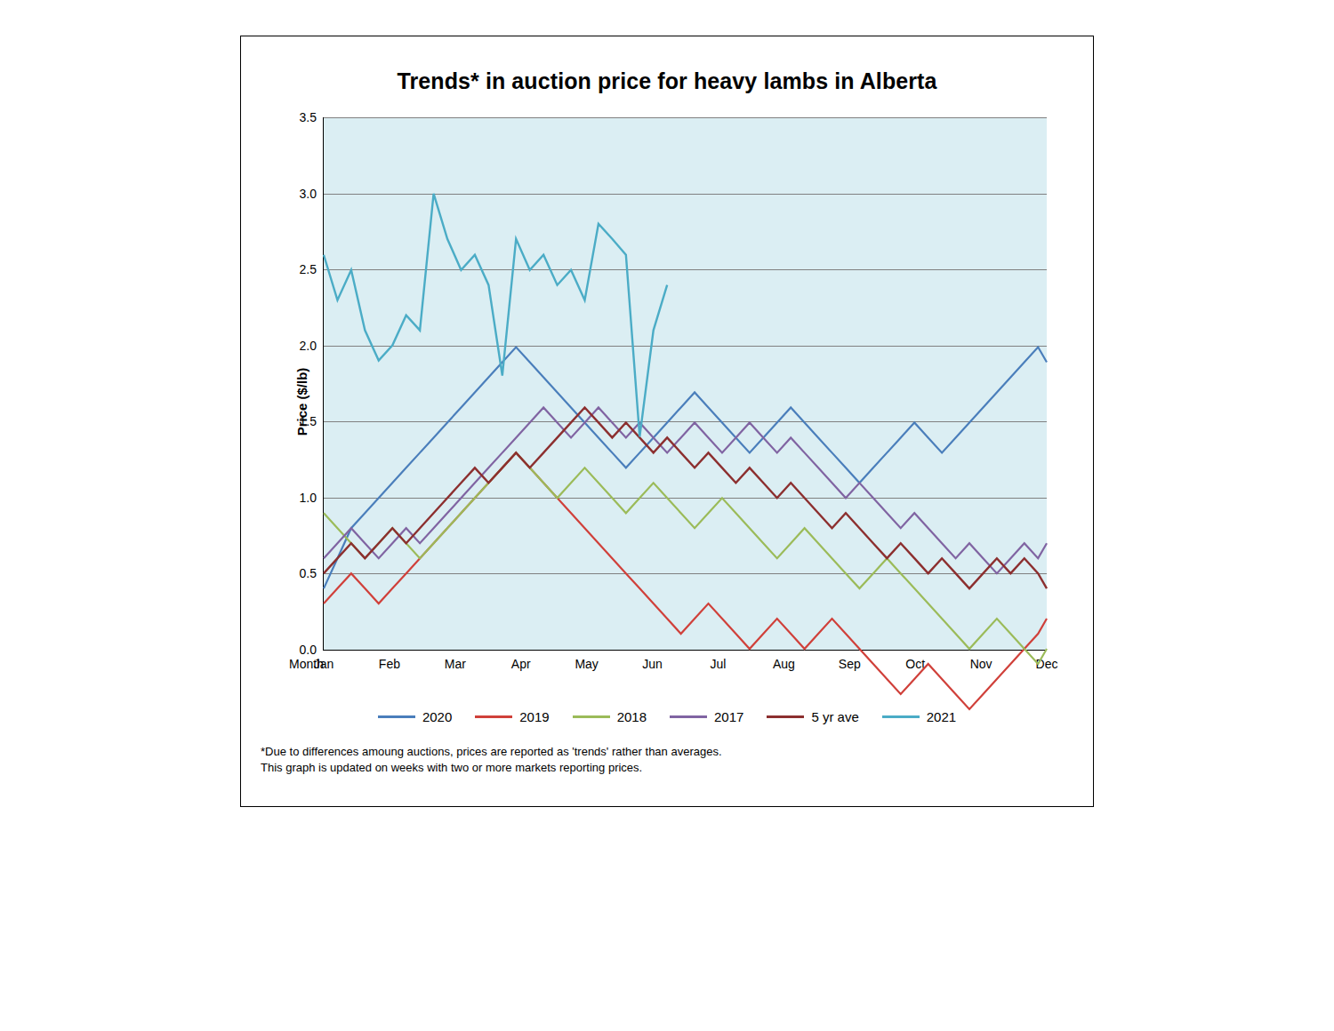Trends* in auction price for heavy lambs in Alberta
Price ($/lb)
3.5
3.0
2.5
2.0
1.5
1.0
0.5 0.0 Month Jan Feb Mar Apr May Jun Jul Aug Sep Oct Nov Dec
2020 2019 2018 2017 5 yr ave 2021
*Due to differences amoung auctions, prices are reported as 'trends' rather than averages.
This graph is updated on weeks with two or more markets reporting prices.